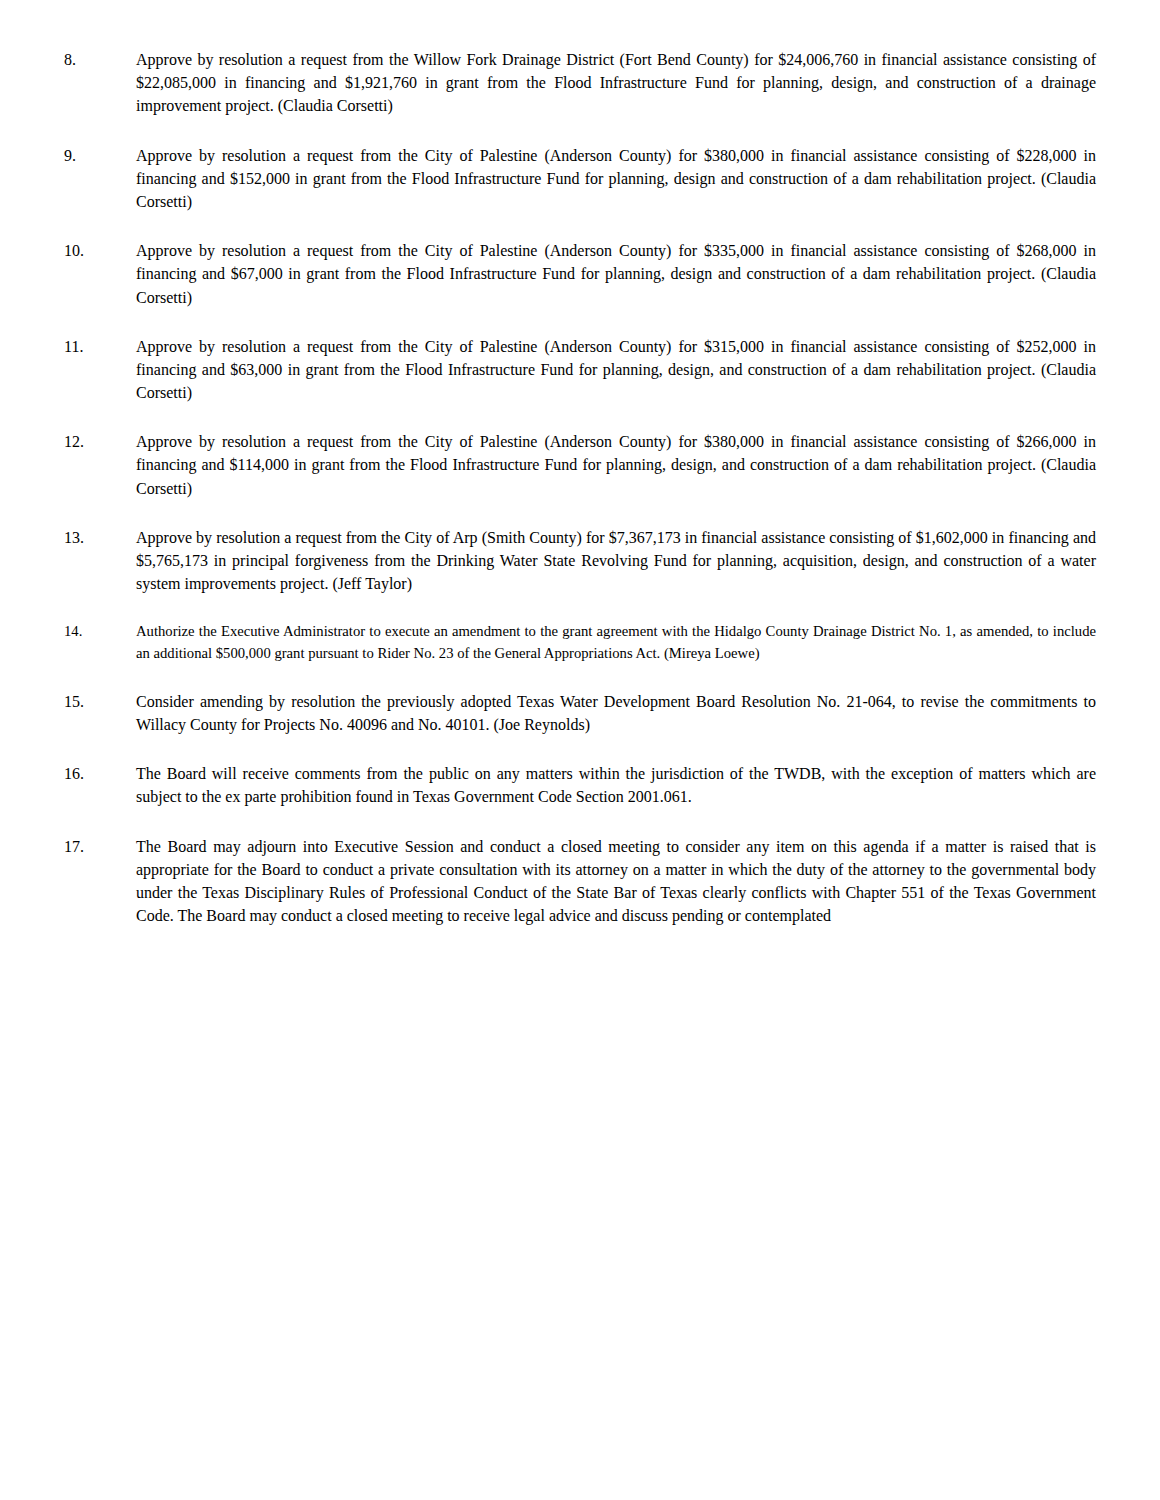Approve by resolution a request from the Willow Fork Drainage District (Fort Bend County) for $24,006,760 in financial assistance consisting of $22,085,000 in financing and $1,921,760 in grant from the Flood Infrastructure Fund for planning, design, and construction of a drainage improvement project. (Claudia Corsetti)
Approve by resolution a request from the City of Palestine (Anderson County) for $380,000 in financial assistance consisting of $228,000 in financing and $152,000 in grant from the Flood Infrastructure Fund for planning, design and construction of a dam rehabilitation project. (Claudia Corsetti)
Approve by resolution a request from the City of Palestine (Anderson County) for $335,000 in financial assistance consisting of $268,000 in financing and $67,000 in grant from the Flood Infrastructure Fund for planning, design and construction of a dam rehabilitation project. (Claudia Corsetti)
Approve by resolution a request from the City of Palestine (Anderson County) for $315,000 in financial assistance consisting of $252,000 in financing and $63,000 in grant from the Flood Infrastructure Fund for planning, design, and construction of a dam rehabilitation project. (Claudia Corsetti)
Approve by resolution a request from the City of Palestine (Anderson County) for $380,000 in financial assistance consisting of $266,000 in financing and $114,000 in grant from the Flood Infrastructure Fund for planning, design, and construction of a dam rehabilitation project. (Claudia Corsetti)
Approve by resolution a request from the City of Arp (Smith County) for $7,367,173 in financial assistance consisting of $1,602,000 in financing and $5,765,173 in principal forgiveness from the Drinking Water State Revolving Fund for planning, acquisition, design, and construction of a water system improvements project. (Jeff Taylor)
Authorize the Executive Administrator to execute an amendment to the grant agreement with the Hidalgo County Drainage District No. 1, as amended, to include an additional $500,000 grant pursuant to Rider No. 23 of the General Appropriations Act. (Mireya Loewe)
Consider amending by resolution the previously adopted Texas Water Development Board Resolution No. 21-064, to revise the commitments to Willacy County for Projects No. 40096 and No. 40101. (Joe Reynolds)
The Board will receive comments from the public on any matters within the jurisdiction of the TWDB, with the exception of matters which are subject to the ex parte prohibition found in Texas Government Code Section 2001.061.
The Board may adjourn into Executive Session and conduct a closed meeting to consider any item on this agenda if a matter is raised that is appropriate for the Board to conduct a private consultation with its attorney on a matter in which the duty of the attorney to the governmental body under the Texas Disciplinary Rules of Professional Conduct of the State Bar of Texas clearly conflicts with Chapter 551 of the Texas Government Code. The Board may conduct a closed meeting to receive legal advice and discuss pending or contemplated